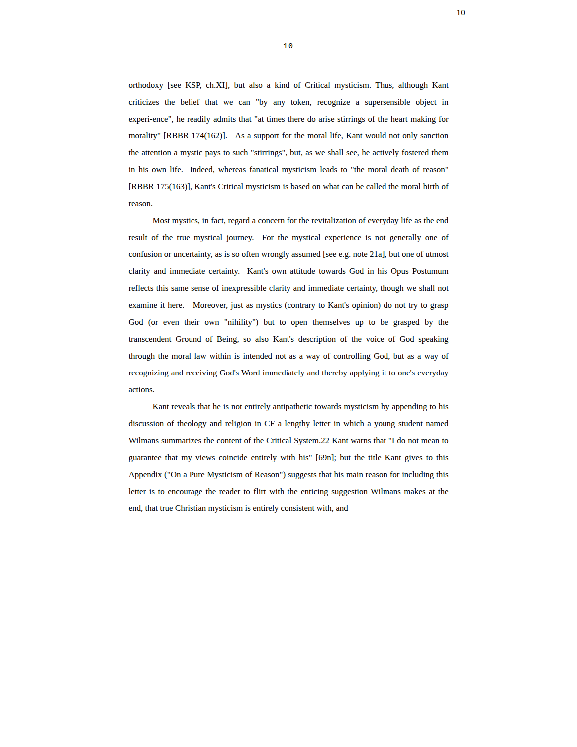10
10
orthodoxy [see KSP, ch.XI], but also a kind of Critical mysticism. Thus, although Kant criticizes the belief that we can "by any token, recognize a supersensible object in experi‑ence", he readily admits that "at times there do arise stirrings of the heart making for morality" [RBBR 174(162)]. As a support for the moral life, Kant would not only sanction the attention a mystic pays to such "stirrings", but, as we shall see, he actively fostered them in his own life. Indeed, whereas fanatical mysticism leads to "the moral death of reason" [RBBR 175(163)], Kant's Critical mysticism is based on what can be called the moral birth of reason.
Most mystics, in fact, regard a concern for the revitalization of everyday life as the end result of the true mystical journey. For the mystical experience is not generally one of confusion or uncertainty, as is so often wrongly assumed [see e.g. note 21a], but one of utmost clarity and immediate certainty. Kant's own attitude towards God in his Opus Postumum reflects this same sense of inexpressible clarity and immediate certainty, though we shall not examine it here. Moreover, just as mystics (contrary to Kant's opinion) do not try to grasp God (or even their own "nihility") but to open themselves up to be grasped by the transcendent Ground of Being, so also Kant's description of the voice of God speaking through the moral law within is intended not as a way of controlling God, but as a way of recognizing and receiving God's Word immediately and thereby applying it to one's everyday actions.
Kant reveals that he is not entirely antipathetic towards mysticism by appending to his discussion of theology and religion in CF a lengthy letter in which a young student named Wilmans summarizes the content of the Critical System.22 Kant warns that "I do not mean to guarantee that my views coincide entirely with his" [69n]; but the title Kant gives to this Appendix ("On a Pure Mysticism of Reason") suggests that his main reason for including this letter is to encourage the reader to flirt with the enticing suggestion Wilmans makes at the end, that true Christian mysticism is entirely consistent with, and